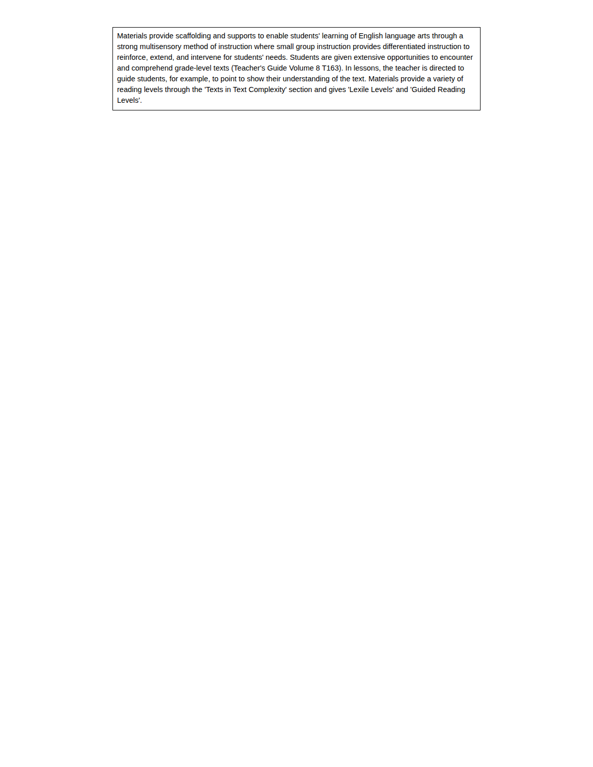Materials provide scaffolding and supports to enable students' learning of English language arts through a strong multisensory method of instruction where small group instruction provides differentiated instruction to reinforce, extend, and intervene for students' needs. Students are given extensive opportunities to encounter and comprehend grade-level texts (Teacher's Guide Volume 8 T163). In lessons, the teacher is directed to guide students, for example, to point to show their understanding of the text. Materials provide a variety of reading levels through the 'Texts in Text Complexity' section and gives 'Lexile Levels' and 'Guided Reading Levels'.